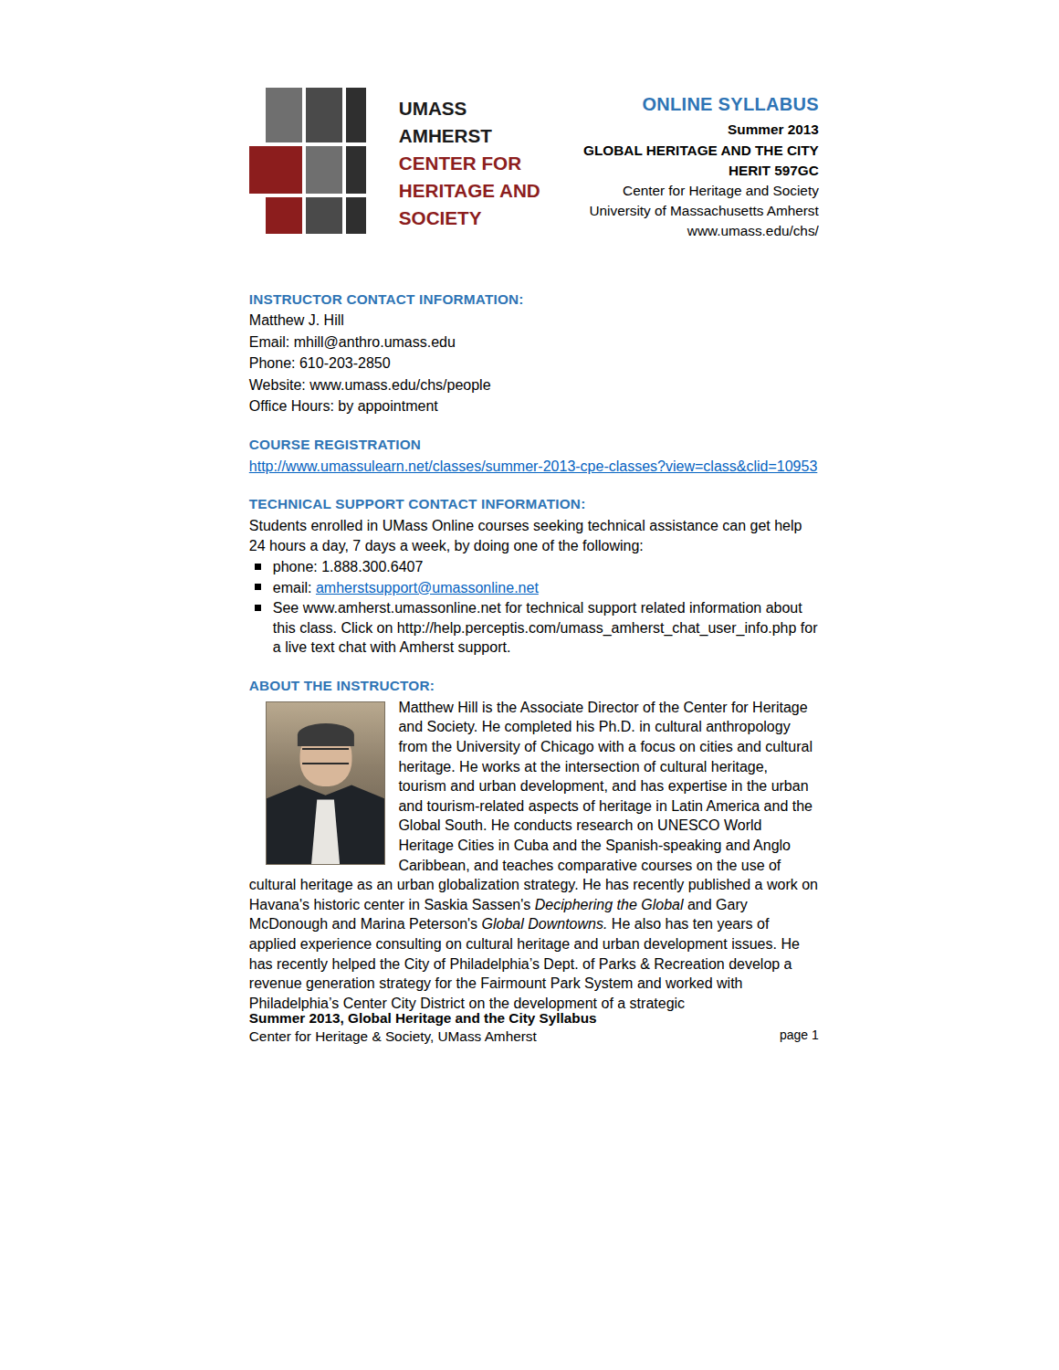UMASS
AMHERST
CENTER FOR
HERITAGE AND
SOCIETY
ONLINE SYLLABUS
Summer 2013
GLOBAL HERITAGE AND THE CITY
HERIT 597GC
Center for Heritage and Society
University of Massachusetts Amherst
www.umass.edu/chs/
INSTRUCTOR CONTACT INFORMATION:
Matthew J. Hill
Email: mhill@anthro.umass.edu
Phone: 610-203-2850
Website: www.umass.edu/chs/people
Office Hours: by appointment
COURSE REGISTRATION
http://www.umassulearn.net/classes/summer-2013-cpe-classes?view=class&clid=10953
TECHNICAL SUPPORT CONTACT INFORMATION:
Students enrolled in UMass Online courses seeking technical assistance can get help 24 hours a day, 7 days a week, by doing one of the following:
phone: 1.888.300.6407
email: amherstsupport@umassonline.net
See www.amherst.umassonline.net for technical support related information about this class. Click on http://help.perceptis.com/umass_amherst_chat_user_info.php for a live text chat with Amherst support.
ABOUT THE INSTRUCTOR:
Matthew Hill is the Associate Director of the Center for Heritage and Society. He completed his Ph.D. in cultural anthropology from the University of Chicago with a focus on cities and cultural heritage. He works at the intersection of cultural heritage, tourism and urban development, and has expertise in the urban and tourism-related aspects of heritage in Latin America and the Global South. He conducts research on UNESCO World Heritage Cities in Cuba and the Spanish-speaking and Anglo Caribbean, and teaches comparative courses on the use of cultural heritage as an urban globalization strategy. He has recently published a work on Havana's historic center in Saskia Sassen's Deciphering the Global and Gary McDonough and Marina Peterson's Global Downtowns. He also has ten years of applied experience consulting on cultural heritage and urban development issues. He has recently helped the City of Philadelphia’s Dept. of Parks & Recreation develop a revenue generation strategy for the Fairmount Park System and worked with Philadelphia’s Center City District on the development of a strategic
Summer 2013, Global Heritage and the City Syllabus
Center for Heritage & Society, UMass Amherst
page 1